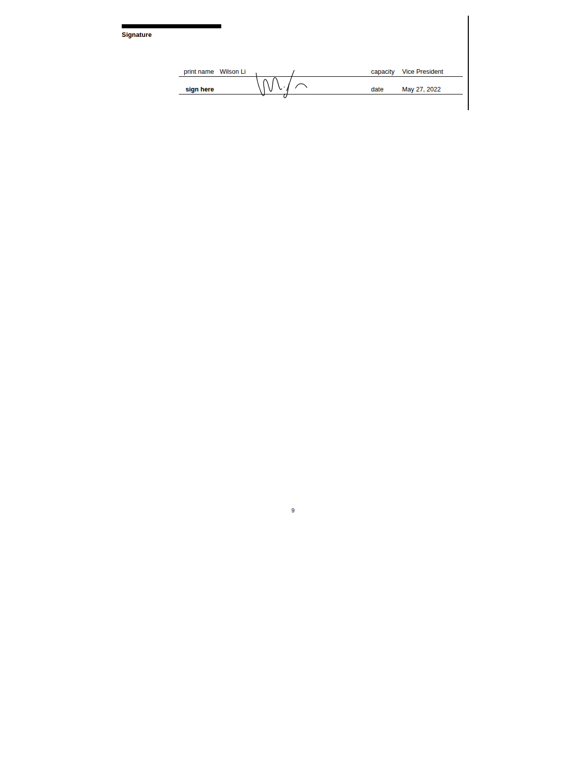Signature
print name Wilson Li capacity Vice President
sign here date May 27, 2022
9